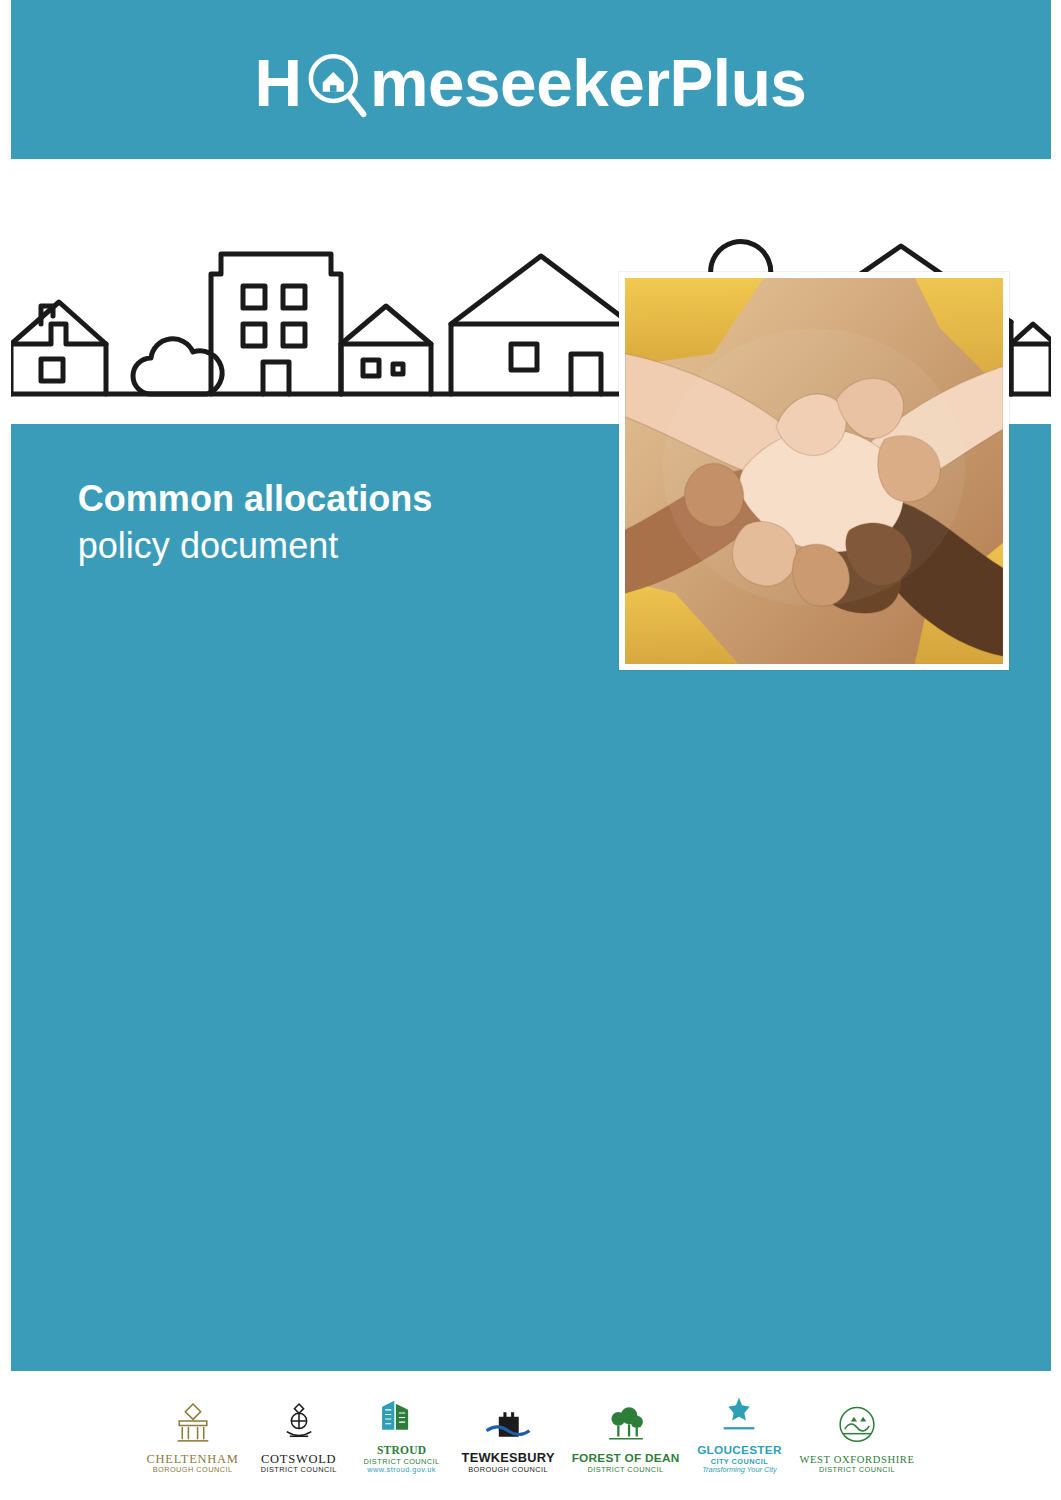H meseekerPlus
Common allocationspolicy document
CHELTENHAM
BOROUGH COUNCIL
COTSWOLD
DISTRICT COUNCIL
STROUD
DISTRICT COUNCIL
www.stroud.gov.uk
Tewkesbury
Borough Council
Forest of Dean
DISTRICT COUNCIL
Gloucester
City Council
Transforming Your City
WEST OXFORDSHIRE
DISTRICT COUNCIL